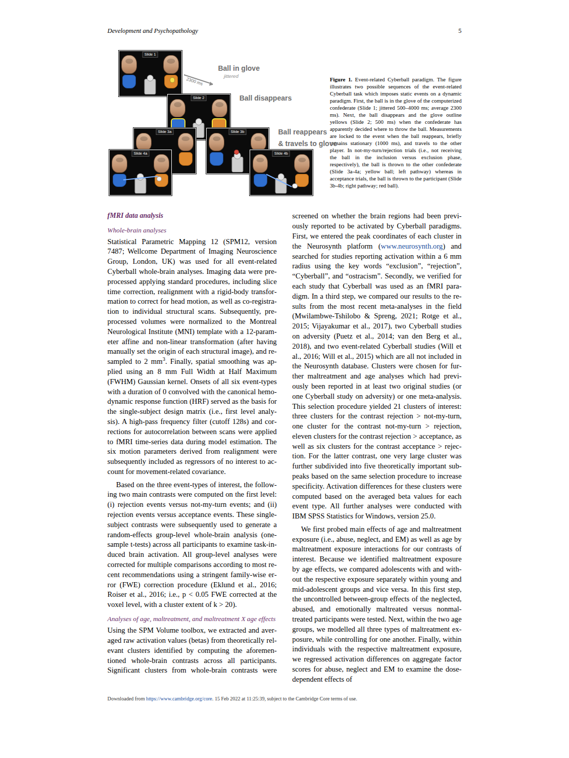Development and Psychopathology 5
Slide 1
2300 ms
Ball in glove
jittered
Slide 2
Ball disappears
500 ms
500 ms
Slide 3a
Slide 3b
Ball reappears
& travels to glove
2000 ms
2000 ms
Slide 4a
Slide 4b
Figure 1. Event-related Cyberball paradigm. The figure illustrates two possible sequences of the event-related Cyberball task which imposes static events on a dynamic paradigm. First, the ball is in the glove of the computerized confederate (Slide 1; jittered 500–4000 ms; average 2300 ms). Next, the ball disappears and the glove outline yellows (Slide 2; 500 ms) when the confederate has apparently decided where to throw the ball. Measurements are locked to the event when the ball reappears, briefly remains stationary (1000 ms), and travels to the other player. In not-my-turn/rejection trials (i.e., not receiving the ball in the inclusion versus exclusion phase, respectively), the ball is thrown to the other confederate (Slide 3a-4a; yellow ball; left pathway) whereas in acceptance trials, the ball is thrown to the participant (Slide 3b-4b; right pathway; red ball).
fMRI data analysis
Whole-brain analyses
Statistical Parametric Mapping 12 (SPM12, version 7487; Wellcome Department of Imaging Neuroscience Group, London, UK) was used for all event-related Cyberball whole-brain analyses. Imaging data were pre-processed applying standard procedures, including slice time correction, realignment with a rigid-body transformation to correct for head motion, as well as co-registration to individual structural scans. Subsequently, pre-processed volumes were normalized to the Montreal Neurological Institute (MNI) template with a 12-parameter affine and non-linear transformation (after having manually set the origin of each structural image), and resampled to 2 mm3. Finally, spatial smoothing was applied using an 8 mm Full Width at Half Maximum (FWHM) Gaussian kernel. Onsets of all six event-types with a duration of 0 convolved with the canonical hemodynamic response function (HRF) served as the basis for the single-subject design matrix (i.e., first level analysis). A high-pass frequency filter (cutoff 128s) and corrections for autocorrelation between scans were applied to fMRI time-series data during model estimation. The six motion parameters derived from realignment were subsequently included as regressors of no interest to account for movement-related covariance.
Based on the three event-types of interest, the following two main contrasts were computed on the first level: (i) rejection events versus not-my-turn events; and (ii) rejection events versus acceptance events. These single-subject contrasts were subsequently used to generate a random-effects group-level whole-brain analysis (one-sample t-tests) across all participants to examine task-induced brain activation. All group-level analyses were corrected for multiple comparisons according to most recent recommendations using a stringent family-wise error (FWE) correction procedure (Eklund et al., 2016; Roiser et al., 2016; i.e., p < 0.05 FWE corrected at the voxel level, with a cluster extent of k > 20).
Analyses of age, maltreatment, and maltreatment X age effects
Using the SPM Volume toolbox, we extracted and averaged raw activation values (betas) from theoretically relevant clusters identified by computing the aforementioned whole-brain contrasts across all participants. Significant clusters from whole-brain contrasts were screened on whether the brain regions had been previously reported to be activated by Cyberball paradigms. First, we entered the peak coordinates of each cluster in the Neurosynth platform (www.neurosynth.org) and searched for studies reporting activation within a 6 mm radius using the key words “exclusion”, “rejection”, “Cyberball”, and “ostracism”. Secondly, we verified for each study that Cyberball was used as an fMRI paradigm. In a third step, we compared our results to the results from the most recent meta-analyses in the field (Mwilambwe-Tshilobo & Spreng, 2021; Rotge et al., 2015; Vijayakumar et al., 2017), two Cyberball studies on adversity (Puetz et al., 2014; van den Berg et al., 2018), and two event-related Cyberball studies (Will et al., 2016; Will et al., 2015) which are all not included in the Neurosynth database. Clusters were chosen for further maltreatment and age analyses which had previously been reported in at least two original studies (or one Cyberball study on adversity) or one meta-analysis. This selection procedure yielded 21 clusters of interest: three clusters for the contrast rejection > not-my-turn, one cluster for the contrast not-my-turn > rejection, eleven clusters for the contrast rejection > acceptance, as well as six clusters for the contrast acceptance > rejection. For the latter contrast, one very large cluster was further subdivided into five theoretically important subpeaks based on the same selection procedure to increase specificity. Activation differences for these clusters were computed based on the averaged beta values for each event type. All further analyses were conducted with IBM SPSS Statistics for Windows, version 25.0.
We first probed main effects of age and maltreatment exposure (i.e., abuse, neglect, and EM) as well as age by maltreatment exposure interactions for our contrasts of interest. Because we identified maltreatment exposure by age effects, we compared adolescents with and without the respective exposure separately within young and mid-adolescent groups and vice versa. In this first step, the uncontrolled between-group effects of the neglected, abused, and emotionally maltreated versus nonmaltreated participants were tested. Next, within the two age groups, we modelled all three types of maltreatment exposure, while controlling for one another. Finally, within individuals with the respective maltreatment exposure, we regressed activation differences on aggregate factor scores for abuse, neglect and EM to examine the dose-dependent effects of
Downloaded from https://www.cambridge.org/core. 15 Feb 2022 at 11:25:39, subject to the Cambridge Core terms of use.